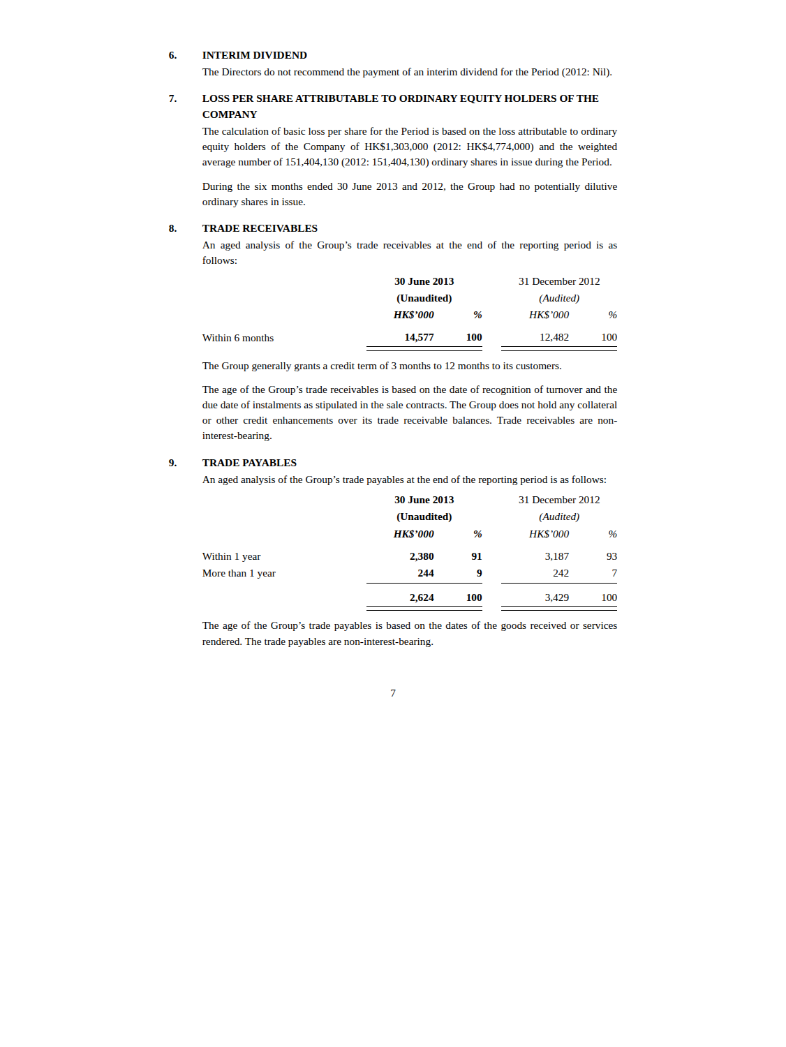6.
INTERIM DIVIDEND
The Directors do not recommend the payment of an interim dividend for the Period (2012: Nil).
7.
LOSS PER SHARE ATTRIBUTABLE TO ORDINARY EQUITY HOLDERS OF THE COMPANY
The calculation of basic loss per share for the Period is based on the loss attributable to ordinary equity holders of the Company of HK$1,303,000 (2012: HK$4,774,000) and the weighted average number of 151,404,130 (2012: 151,404,130) ordinary shares in issue during the Period.
During the six months ended 30 June 2013 and 2012, the Group had no potentially dilutive ordinary shares in issue.
8.
TRADE RECEIVABLES
An aged analysis of the Group’s trade receivables at the end of the reporting period is as follows:
| | 30 June 2013 | | 31 December 2012 |
| | (Unaudited) | | (Audited) |
| | HK$’000 | % | | HK$’000 | % |
| Within 6 months | 14,577 | 100 | | 12,482 | 100 |
The Group generally grants a credit term of 3 months to 12 months to its customers.
The age of the Group’s trade receivables is based on the date of recognition of turnover and the due date of instalments as stipulated in the sale contracts. The Group does not hold any collateral or other credit enhancements over its trade receivable balances. Trade receivables are non-interest-bearing.
9.
TRADE PAYABLES
An aged analysis of the Group’s trade payables at the end of the reporting period is as follows:
| | 30 June 2013 | | 31 December 2012 |
| | (Unaudited) | | (Audited) |
| | HK$’000 | % | | HK$’000 | % |
| Within 1 year | 2,380 | 91 | | 3,187 | 93 |
| More than 1 year | 244 | 9 | | 242 | 7 |
| | 2,624 | 100 | | 3,429 | 100 |
The age of the Group’s trade payables is based on the dates of the goods received or services rendered. The trade payables are non-interest-bearing.
7